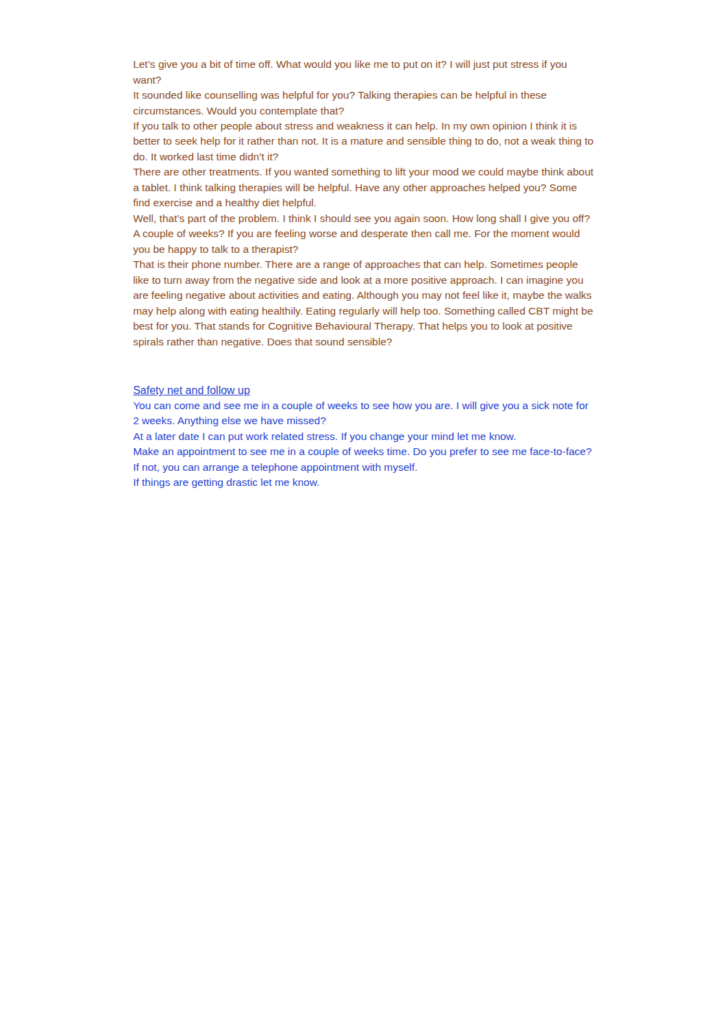Let’s give you a bit of time off. What would you like me to put on it? I will just put stress if you want?
It sounded like counselling was helpful for you? Talking therapies can be helpful in these circumstances. Would you contemplate that?
If you talk to other people about stress and weakness it can help. In my own opinion I think it is better to seek help for it rather than not. It is a mature and sensible thing to do, not a weak thing to do. It worked last time didn't it?
There are other treatments. If you wanted something to lift your mood we could maybe think about a tablet. I think talking therapies will be helpful. Have any other approaches helped you? Some find exercise and a healthy diet helpful.
Well, that’s part of the problem. I think I should see you again soon. How long shall I give you off? A couple of weeks? If you are feeling worse and desperate then call me. For the moment would you be happy to talk to a therapist?
That is their phone number. There are a range of approaches that can help. Sometimes people like to turn away from the negative side and look at a more positive approach. I can imagine you are feeling negative about activities and eating. Although you may not feel like it, maybe the walks may help along with eating healthily. Eating regularly will help too. Something called CBT might be best for you. That stands for Cognitive Behavioural Therapy. That helps you to look at positive spirals rather than negative. Does that sound sensible?
Safety net and follow up
You can come and see me in a couple of weeks to see how you are. I will give you a sick note for 2 weeks. Anything else we have missed?
At a later date I can put work related stress. If you change your mind let me know.
Make an appointment to see me in a couple of weeks time. Do you prefer to see me face-to-face? If not, you can arrange a telephone appointment with myself.
If things are getting drastic let me know.